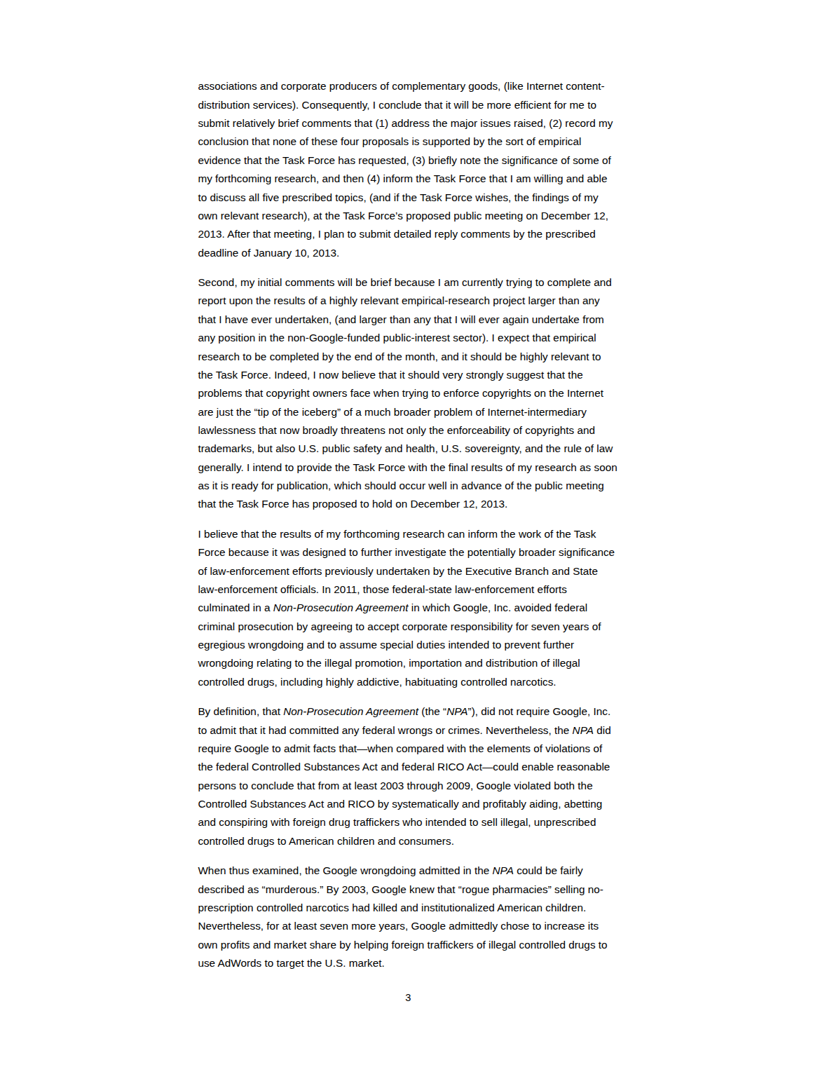associations and corporate producers of complementary goods, (like Internet content-distribution services). Consequently, I conclude that it will be more efficient for me to submit relatively brief comments that (1) address the major issues raised, (2) record my conclusion that none of these four proposals is supported by the sort of empirical evidence that the Task Force has requested, (3) briefly note the significance of some of my forthcoming research, and then (4) inform the Task Force that I am willing and able to discuss all five prescribed topics, (and if the Task Force wishes, the findings of my own relevant research), at the Task Force’s proposed public meeting on December 12, 2013. After that meeting, I plan to submit detailed reply comments by the prescribed deadline of January 10, 2013.
Second, my initial comments will be brief because I am currently trying to complete and report upon the results of a highly relevant empirical-research project larger than any that I have ever undertaken, (and larger than any that I will ever again undertake from any position in the non-Google-funded public-interest sector). I expect that empirical research to be completed by the end of the month, and it should be highly relevant to the Task Force. Indeed, I now believe that it should very strongly suggest that the problems that copyright owners face when trying to enforce copyrights on the Internet are just the “tip of the iceberg” of a much broader problem of Internet-intermediary lawlessness that now broadly threatens not only the enforceability of copyrights and trademarks, but also U.S. public safety and health, U.S. sovereignty, and the rule of law generally. I intend to provide the Task Force with the final results of my research as soon as it is ready for publication, which should occur well in advance of the public meeting that the Task Force has proposed to hold on December 12, 2013.
I believe that the results of my forthcoming research can inform the work of the Task Force because it was designed to further investigate the potentially broader significance of law-enforcement efforts previously undertaken by the Executive Branch and State law-enforcement officials. In 2011, those federal-state law-enforcement efforts culminated in a Non-Prosecution Agreement in which Google, Inc. avoided federal criminal prosecution by agreeing to accept corporate responsibility for seven years of egregious wrongdoing and to assume special duties intended to prevent further wrongdoing relating to the illegal promotion, importation and distribution of illegal controlled drugs, including highly addictive, habituating controlled narcotics.
By definition, that Non-Prosecution Agreement (the “NPA”), did not require Google, Inc. to admit that it had committed any federal wrongs or crimes. Nevertheless, the NPA did require Google to admit facts that—when compared with the elements of violations of the federal Controlled Substances Act and federal RICO Act—could enable reasonable persons to conclude that from at least 2003 through 2009, Google violated both the Controlled Substances Act and RICO by systematically and profitably aiding, abetting and conspiring with foreign drug traffickers who intended to sell illegal, unprescribed controlled drugs to American children and consumers.
When thus examined, the Google wrongdoing admitted in the NPA could be fairly described as “murderous.” By 2003, Google knew that “rogue pharmacies” selling no-prescription controlled narcotics had killed and institutionalized American children. Nevertheless, for at least seven more years, Google admittedly chose to increase its own profits and market share by helping foreign traffickers of illegal controlled drugs to use AdWords to target the U.S. market.
3